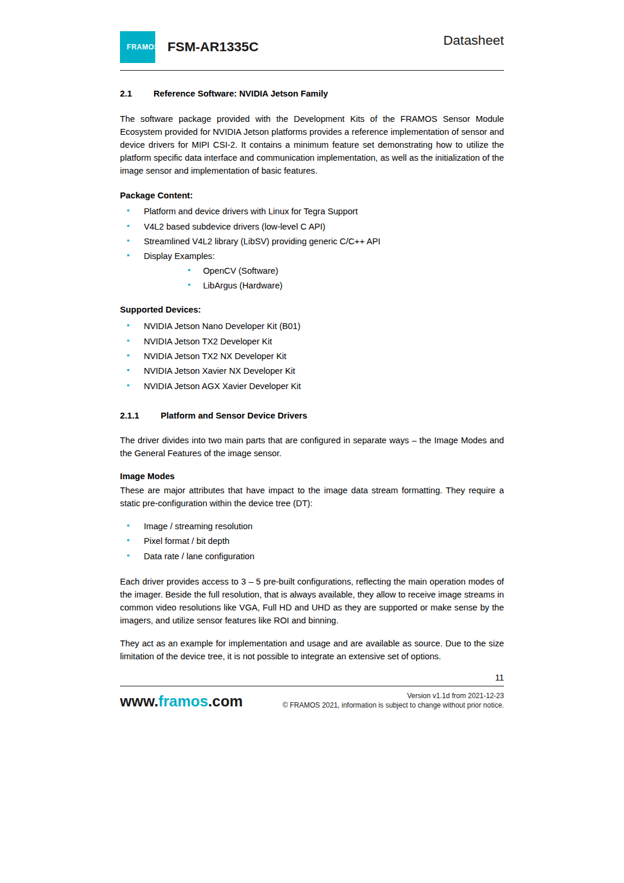FRAMOS
FSM-AR1335C
Datasheet
2.1 Reference Software: NVIDIA Jetson Family
The software package provided with the Development Kits of the FRAMOS Sensor Module Ecosystem provided for NVIDIA Jetson platforms provides a reference implementation of sensor and device drivers for MIPI CSI-2. It contains a minimum feature set demonstrating how to utilize the platform specific data interface and communication implementation, as well as the initialization of the image sensor and implementation of basic features.
Package Content:
Platform and device drivers with Linux for Tegra Support
V4L2 based subdevice drivers (low-level C API)
Streamlined V4L2 library (LibSV) providing generic C/C++ API
Display Examples:
OpenCV (Software)
LibArgus (Hardware)
Supported Devices:
NVIDIA Jetson Nano Developer Kit (B01)
NVIDIA Jetson TX2 Developer Kit
NVIDIA Jetson TX2 NX Developer Kit
NVIDIA Jetson Xavier NX Developer Kit
NVIDIA Jetson AGX Xavier Developer Kit
2.1.1 Platform and Sensor Device Drivers
The driver divides into two main parts that are configured in separate ways – the Image Modes and the General Features of the image sensor.
Image Modes
These are major attributes that have impact to the image data stream formatting. They require a static pre-configuration within the device tree (DT):
Image / streaming resolution
Pixel format / bit depth
Data rate / lane configuration
Each driver provides access to 3 – 5 pre-built configurations, reflecting the main operation modes of the imager. Beside the full resolution, that is always available, they allow to receive image streams in common video resolutions like VGA, Full HD and UHD as they are supported or make sense by the imagers, and utilize sensor features like ROI and binning.
They act as an example for implementation and usage and are available as source. Due to the size limitation of the device tree, it is not possible to integrate an extensive set of options.
11
www. framos.com
Version v1.1d from 2021-12-23
© FRAMOS 2021, information is subject to change without prior notice.